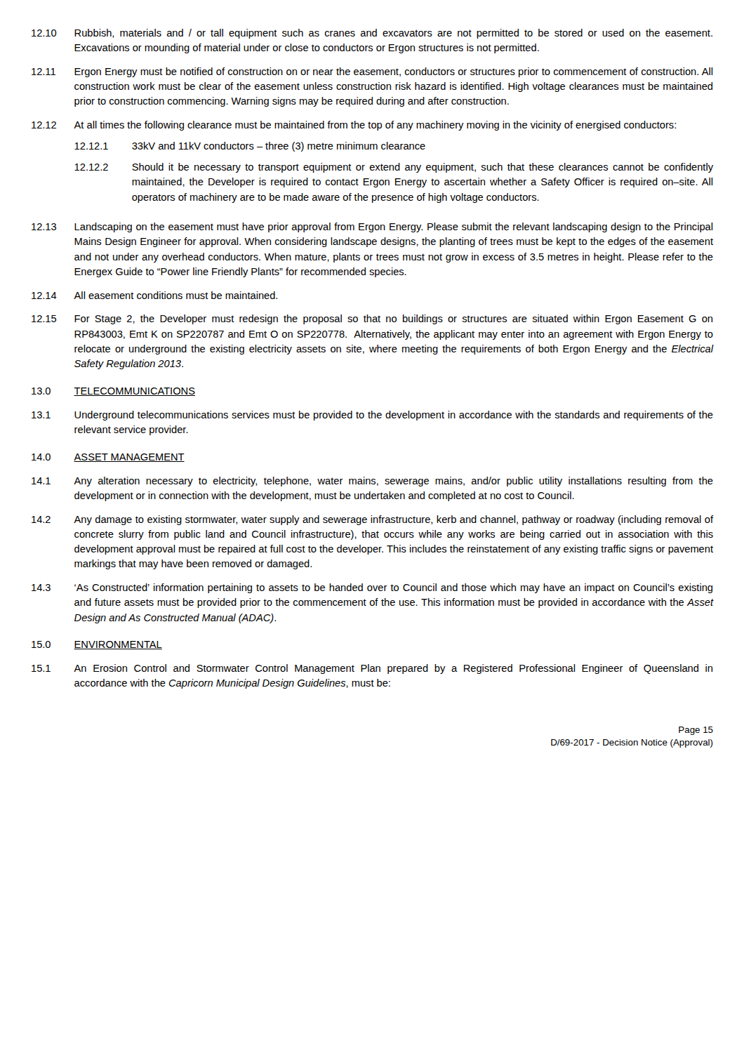12.10 Rubbish, materials and / or tall equipment such as cranes and excavators are not permitted to be stored or used on the easement. Excavations or mounding of material under or close to conductors or Ergon structures is not permitted.
12.11 Ergon Energy must be notified of construction on or near the easement, conductors or structures prior to commencement of construction. All construction work must be clear of the easement unless construction risk hazard is identified. High voltage clearances must be maintained prior to construction commencing. Warning signs may be required during and after construction.
12.12 At all times the following clearance must be maintained from the top of any machinery moving in the vicinity of energised conductors:
12.12.1 33kV and 11kV conductors – three (3) metre minimum clearance
12.12.2 Should it be necessary to transport equipment or extend any equipment, such that these clearances cannot be confidently maintained, the Developer is required to contact Ergon Energy to ascertain whether a Safety Officer is required on–site. All operators of machinery are to be made aware of the presence of high voltage conductors.
12.13 Landscaping on the easement must have prior approval from Ergon Energy. Please submit the relevant landscaping design to the Principal Mains Design Engineer for approval. When considering landscape designs, the planting of trees must be kept to the edges of the easement and not under any overhead conductors. When mature, plants or trees must not grow in excess of 3.5 metres in height. Please refer to the Energex Guide to “Power line Friendly Plants” for recommended species.
12.14 All easement conditions must be maintained.
12.15 For Stage 2, the Developer must redesign the proposal so that no buildings or structures are situated within Ergon Easement G on RP843003, Emt K on SP220787 and Emt O on SP220778. Alternatively, the applicant may enter into an agreement with Ergon Energy to relocate or underground the existing electricity assets on site, where meeting the requirements of both Ergon Energy and the Electrical Safety Regulation 2013.
13.0 TELECOMMUNICATIONS
13.1 Underground telecommunications services must be provided to the development in accordance with the standards and requirements of the relevant service provider.
14.0 ASSET MANAGEMENT
14.1 Any alteration necessary to electricity, telephone, water mains, sewerage mains, and/or public utility installations resulting from the development or in connection with the development, must be undertaken and completed at no cost to Council.
14.2 Any damage to existing stormwater, water supply and sewerage infrastructure, kerb and channel, pathway or roadway (including removal of concrete slurry from public land and Council infrastructure), that occurs while any works are being carried out in association with this development approval must be repaired at full cost to the developer. This includes the reinstatement of any existing traffic signs or pavement markings that may have been removed or damaged.
14.3 ‘As Constructed’ information pertaining to assets to be handed over to Council and those which may have an impact on Council’s existing and future assets must be provided prior to the commencement of the use. This information must be provided in accordance with the Asset Design and As Constructed Manual (ADAC).
15.0 ENVIRONMENTAL
15.1 An Erosion Control and Stormwater Control Management Plan prepared by a Registered Professional Engineer of Queensland in accordance with the Capricorn Municipal Design Guidelines, must be:
Page 15
D/69-2017 - Decision Notice (Approval)